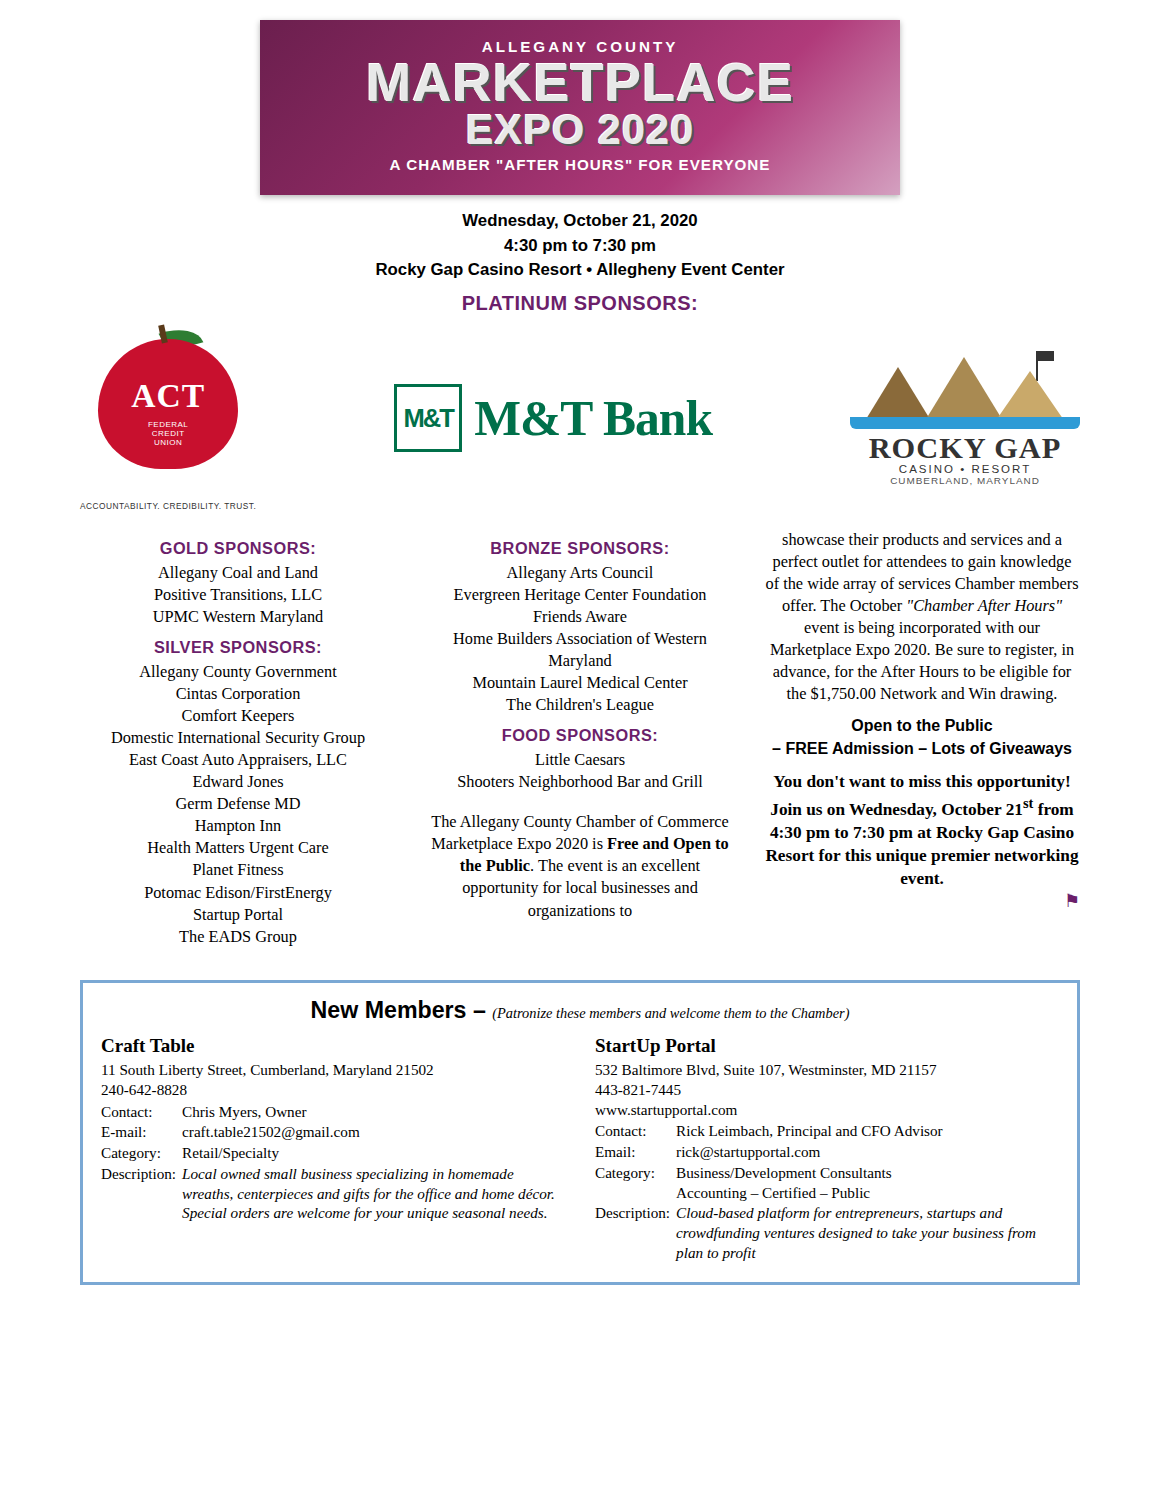ALLEGANY COUNTY
MARKETPLACE
EXPO 2020
A CHAMBER "AFTER HOURS" FOR EVERYONE
Wednesday, October 21, 2020
4:30 pm to 7:30 pm
Rocky Gap Casino Resort • Allegheny Event Center
PLATINUM SPONSORS:
ACT
FEDERAL
CREDIT
UNION
ACCOUNTABILITY. CREDIBILITY. TRUST.
M&T
M&T Bank
ROCKY GAP
CASINO • RESORT
CUMBERLAND, MARYLAND
GOLD SPONSORS:
Allegany Coal and Land
Positive Transitions, LLC
UPMC Western Maryland
SILVER SPONSORS:
Allegany County Government
Cintas Corporation
Comfort Keepers
Domestic International Security Group
East Coast Auto Appraisers, LLC
Edward Jones
Germ Defense MD
Hampton Inn
Health Matters Urgent Care
Planet Fitness
Potomac Edison/FirstEnergy
Startup Portal
The EADS Group
BRONZE SPONSORS:
Allegany Arts Council
Evergreen Heritage Center Foundation
Friends Aware
Home Builders Association of Western Maryland
Mountain Laurel Medical Center
The Children's League
FOOD SPONSORS:
Little Caesars
Shooters Neighborhood Bar and Grill
The Allegany County Chamber of Commerce Marketplace Expo 2020 is Free and Open to the Public. The event is an excellent opportunity for local businesses and organizations to
showcase their products and services and a perfect outlet for attendees to gain knowledge of the wide array of services Chamber members offer. The October "Chamber After Hours" event is being incorporated with our Marketplace Expo 2020. Be sure to register, in advance, for the After Hours to be eligible for the $1,750.00 Network and Win drawing.
Open to the Public
– FREE Admission – Lots of Giveaways
You don't want to miss this opportunity! Join us on Wednesday, October 21st from 4:30 pm to 7:30 pm at Rocky Gap Casino Resort for this unique premier networking event.
⚑
New Members – (Patronize these members and welcome them to the Chamber)
Craft Table
11 South Liberty Street, Cumberland, Maryland 21502
240-642-8828
| Contact: | Chris Myers, Owner |
| E-mail: | craft.table21502@gmail.com |
| Category: | Retail/Specialty |
| Description: | Local owned small business specializing in homemade wreaths, centerpieces and gifts for the office and home décor. Special orders are welcome for your unique seasonal needs. |
StartUp Portal
532 Baltimore Blvd, Suite 107, Westminster, MD 21157
443-821-7445
www.startupportal.com
| Contact: | Rick Leimbach, Principal and CFO Advisor |
| Email: | rick@startupportal.com |
| Category: | Business/Development Consultants Accounting – Certified – Public |
| Description: | Cloud-based platform for entrepreneurs, startups and crowdfunding ventures designed to take your business from plan to profit |